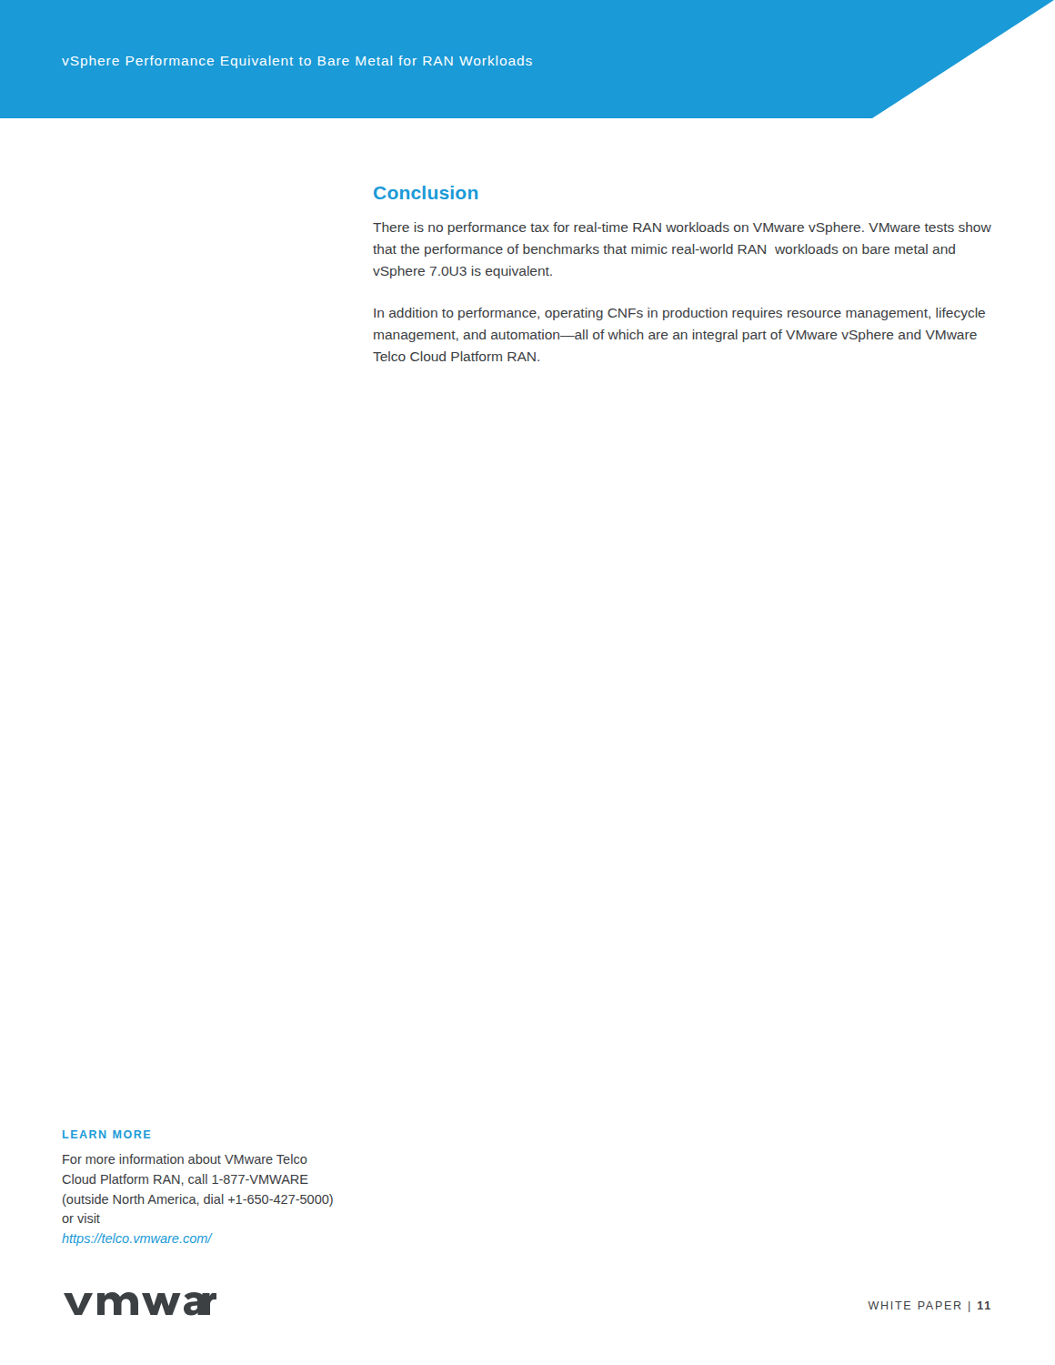vSphere Performance Equivalent to Bare Metal for RAN Workloads
Conclusion
There is no performance tax for real-time RAN workloads on VMware vSphere. VMware tests show that the performance of benchmarks that mimic real-world RAN workloads on bare metal and vSphere 7.0U3 is equivalent.
In addition to performance, operating CNFs in production requires resource management, lifecycle management, and automation—all of which are an integral part of VMware vSphere and VMware Telco Cloud Platform RAN.
Learn More
For more information about VMware Telco Cloud Platform RAN, call 1-877-VMWARE (outside North America, dial +1-650-427-5000) or visit
https://telco.vmware.com/
WHITE PAPER | 11